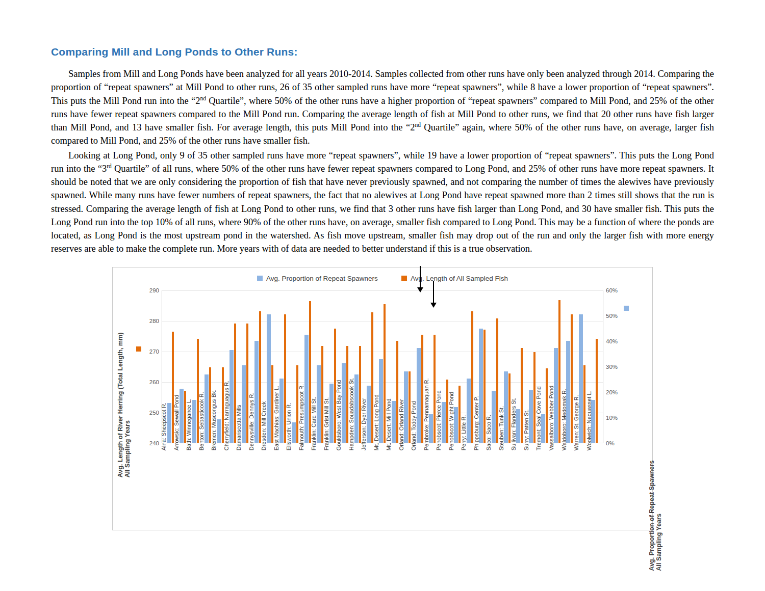Comparing Mill and Long Ponds to Other Runs:
Samples from Mill and Long Ponds have been analyzed for all years 2010-2014. Samples collected from other runs have only been analyzed through 2014. Comparing the proportion of “repeat spawners” at Mill Pond to other runs, 26 of 35 other sampled runs have more “repeat spawners”, while 8 have a lower proportion of “repeat spawners”. This puts the Mill Pond run into the “2nd Quartile”, where 50% of the other runs have a higher proportion of “repeat spawners” compared to Mill Pond, and 25% of the other runs have fewer repeat spawners compared to the Mill Pond run. Comparing the average length of fish at Mill Pond to other runs, we find that 20 other runs have fish larger than Mill Pond, and 13 have smaller fish. For average length, this puts Mill Pond into the “2nd Quartile” again, where 50% of the other runs have, on average, larger fish compared to Mill Pond, and 25% of the other runs have smaller fish.
Looking at Long Pond, only 9 of 35 other sampled runs have more “repeat spawners”, while 19 have a lower proportion of “repeat spawners”. This puts the Long Pond run into the “3rd Quartile” of all runs, where 50% of the other runs have fewer repeat spawners compared to Long Pond, and 25% of other runs have more repeat spawners. It should be noted that we are only considering the proportion of fish that have never previously spawned, and not comparing the number of times the alewives have previously spawned. While many runs have fewer numbers of repeat spawners, the fact that no alewives at Long Pond have repeat spawned more than 2 times still shows that the run is stressed. Comparing the average length of fish at Long Pond to other runs, we find that 3 other runs have fish larger than Long Pond, and 30 have smaller fish. This puts the Long Pond run into the top 10% of all runs, where 90% of the other runs have, on average, smaller fish compared to Long Pond. This may be a function of where the ponds are located, as Long Pond is the most upstream pond in the watershed. As fish move upstream, smaller fish may drop out of the run and only the larger fish with more energy reserves are able to make the complete run. More years with of data are needed to better understand if this is a true observation.
Avg. Proportion of Repeat Spawners
Avg. Length of All Sampled Fish
Avg. Length of River Herring (Total Length, mm)
All Sampling Years
Avg. Proportion of Repeat Spawners
All Sampling Years
290
280
270
260
250
240
60%
50%
40%
30%
20%
10%
0%
Alna: Sheepscot R.
Arrowsic: Sewall Pond
Bath: Winnegance L.
Benton: Sebasticook R.
Bremen: Muscongus Bk.
Cherryfield: Narraguagus R.
Damariscotta Mills
Dennysville: Dennys R.
Dresden: Mill Creek
East Machias: Gardiner L.
Ellsworth: Union R.
Falmouth: Presumpscot R.
Franklin: Card Mill St.
Franklin: Grist Mill St.
Gouldsboro: West Bay Pond
Hampden: Souadabscook St.
Jefferson: Dyer River
Mt. Desert: Long Pond
Mt. Desert: Mill Pond
Orland: Orland River
Orland: Toddy Pond
Pembroke: Pennamaquan R.
Penobscot: Pierce Pond
Penobscot: Wight Pond
Perry: Little R.
Phippsburg: Center P.
Saco: Saco R.
Steuben: Tunk St.
Sullivan: Flanders St.
Surry: Patten St.
Tremont: Seal Cove Pond
Vassalboro: Webber Pond
Waldoboro: Medomak R.
Warren: St. George R.
Woolwich: Nequasset L.